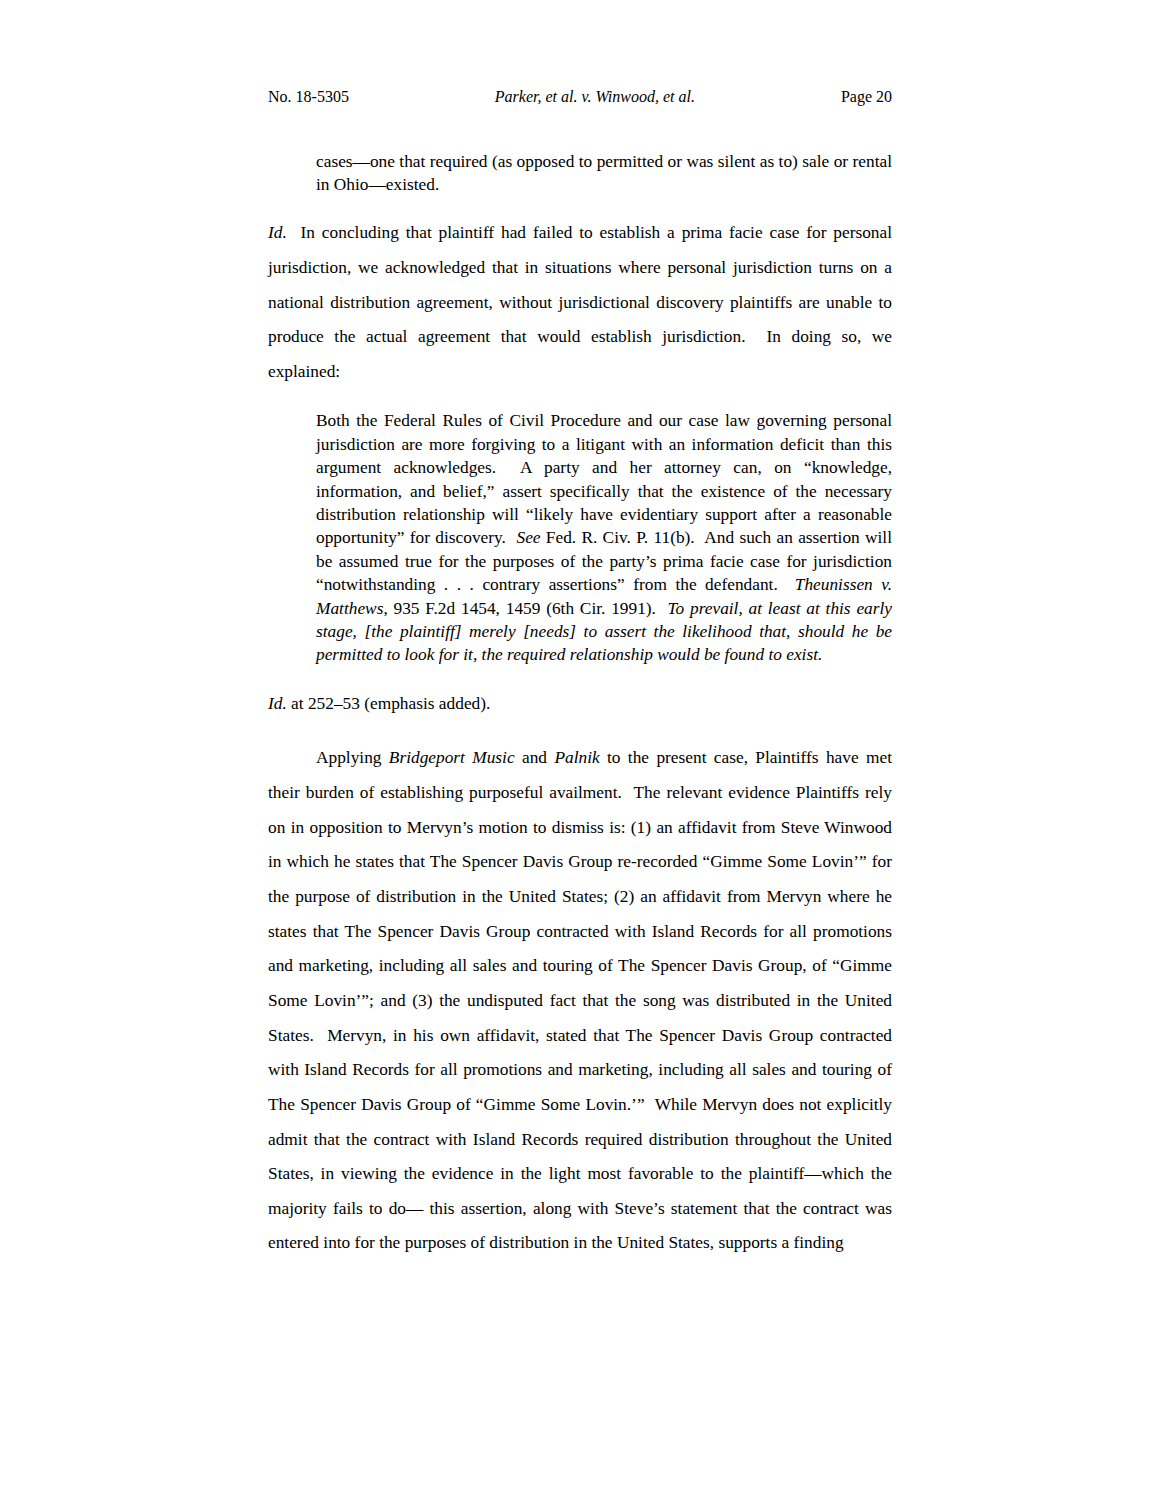No. 18-5305
Parker, et al. v. Winwood, et al.
Page 20
cases—one that required (as opposed to permitted or was silent as to) sale or rental in Ohio—existed.
Id. In concluding that plaintiff had failed to establish a prima facie case for personal jurisdiction, we acknowledged that in situations where personal jurisdiction turns on a national distribution agreement, without jurisdictional discovery plaintiffs are unable to produce the actual agreement that would establish jurisdiction. In doing so, we explained:
Both the Federal Rules of Civil Procedure and our case law governing personal jurisdiction are more forgiving to a litigant with an information deficit than this argument acknowledges. A party and her attorney can, on “knowledge, information, and belief,” assert specifically that the existence of the necessary distribution relationship will “likely have evidentiary support after a reasonable opportunity” for discovery. See Fed. R. Civ. P. 11(b). And such an assertion will be assumed true for the purposes of the party’s prima facie case for jurisdiction “notwithstanding . . . contrary assertions” from the defendant. Theunissen v. Matthews, 935 F.2d 1454, 1459 (6th Cir. 1991). To prevail, at least at this early stage, [the plaintiff] merely [needs] to assert the likelihood that, should he be permitted to look for it, the required relationship would be found to exist.
Id. at 252–53 (emphasis added).
Applying Bridgeport Music and Palnik to the present case, Plaintiffs have met their burden of establishing purposeful availment. The relevant evidence Plaintiffs rely on in opposition to Mervyn’s motion to dismiss is: (1) an affidavit from Steve Winwood in which he states that The Spencer Davis Group re-recorded “Gimme Some Lovin’” for the purpose of distribution in the United States; (2) an affidavit from Mervyn where he states that The Spencer Davis Group contracted with Island Records for all promotions and marketing, including all sales and touring of The Spencer Davis Group, of “Gimme Some Lovin’”; and (3) the undisputed fact that the song was distributed in the United States. Mervyn, in his own affidavit, stated that The Spencer Davis Group contracted with Island Records for all promotions and marketing, including all sales and touring of The Spencer Davis Group of “Gimme Some Lovin.’” While Mervyn does not explicitly admit that the contract with Island Records required distribution throughout the United States, in viewing the evidence in the light most favorable to the plaintiff—which the majority fails to do— this assertion, along with Steve’s statement that the contract was entered into for the purposes of distribution in the United States, supports a finding